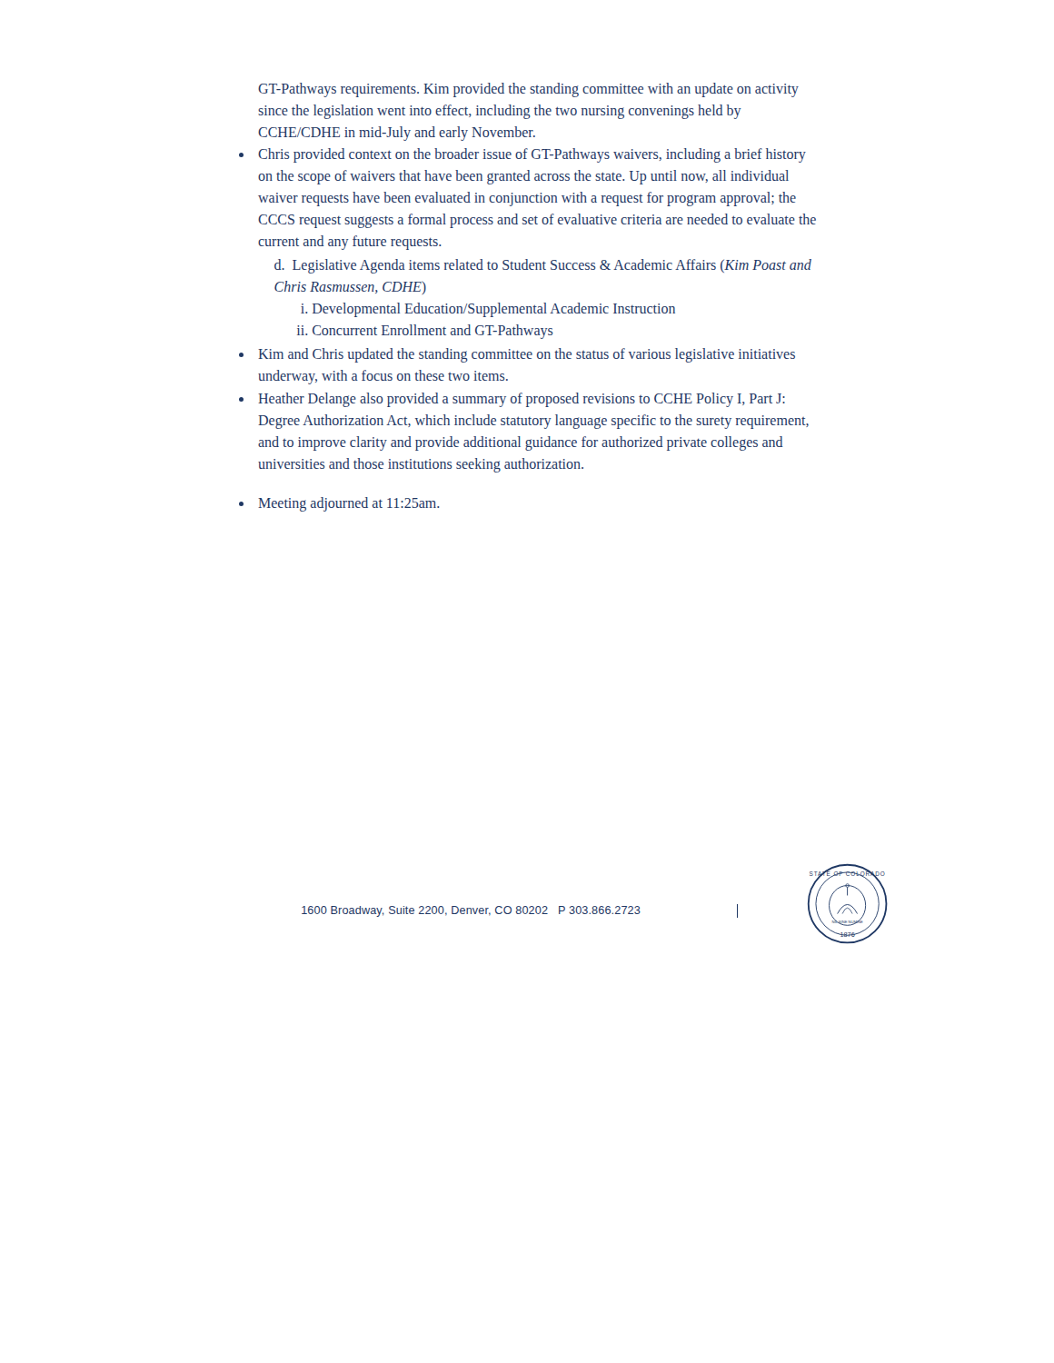GT-Pathways requirements. Kim provided the standing committee with an update on activity since the legislation went into effect, including the two nursing convenings held by CCHE/CDHE in mid-July and early November.
Chris provided context on the broader issue of GT-Pathways waivers, including a brief history on the scope of waivers that have been granted across the state. Up until now, all individual waiver requests have been evaluated in conjunction with a request for program approval; the CCCS request suggests a formal process and set of evaluative criteria are needed to evaluate the current and any future requests.
d. Legislative Agenda items related to Student Success & Academic Affairs (Kim Poast and Chris Rasmussen, CDHE)
Developmental Education/Supplemental Academic Instruction
Concurrent Enrollment and GT-Pathways
Kim and Chris updated the standing committee on the status of various legislative initiatives underway, with a focus on these two items.
Heather Delange also provided a summary of proposed revisions to CCHE Policy I, Part J: Degree Authorization Act, which include statutory language specific to the surety requirement, and to improve clarity and provide additional guidance for authorized private colleges and universities and those institutions seeking authorization.
Meeting adjourned at 11:25am.
1600 Broadway, Suite 2200, Denver, CO 80202 P 303.866.2723 STATE OF COLORADO 1876 NIL SINE NUMINE